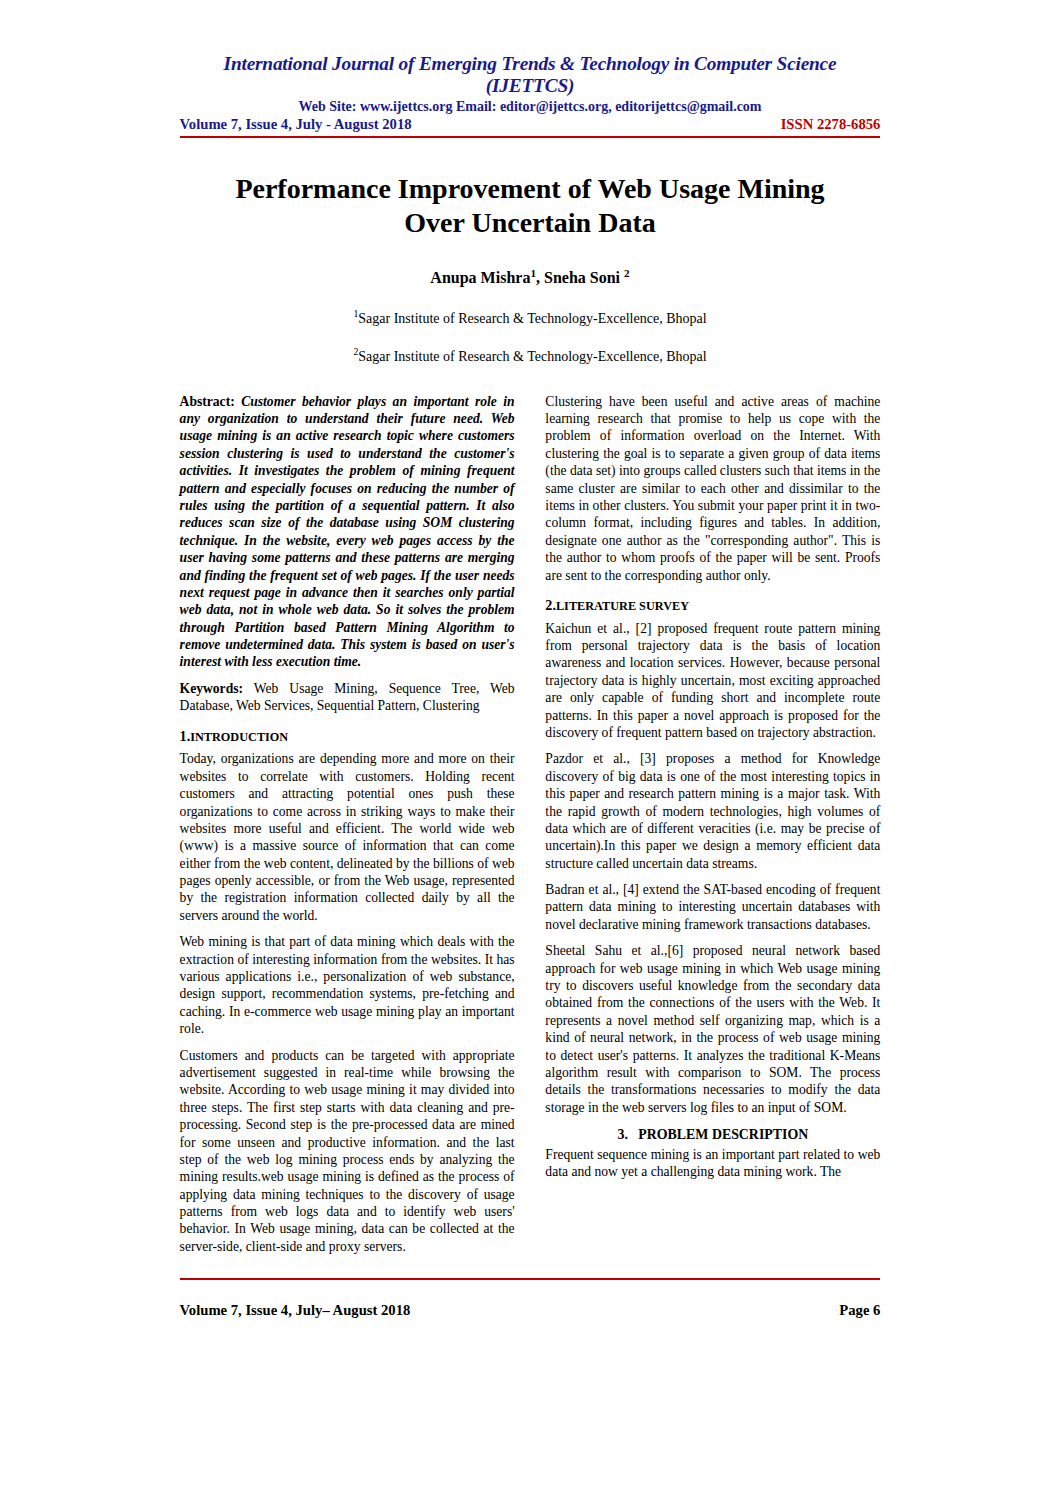International Journal of Emerging Trends & Technology in Computer Science (IJETTCS)
Web Site: www.ijettcs.org Email: editor@ijettcs.org, editorijettcs@gmail.com
Volume 7, Issue 4, July - August 2018 ISSN 2278-6856
Performance Improvement of Web Usage Mining
Over Uncertain Data
Anupa Mishra1, Sneha Soni 2
1Sagar Institute of Research & Technology-Excellence, Bhopal
2Sagar Institute of Research & Technology-Excellence, Bhopal
Abstract: Customer behavior plays an important role in any organization to understand their future need. Web usage mining is an active research topic where customers session clustering is used to understand the customer's activities. It investigates the problem of mining frequent pattern and especially focuses on reducing the number of rules using the partition of a sequential pattern. It also reduces scan size of the database using SOM clustering technique. In the website, every web pages access by the user having some patterns and these patterns are merging and finding the frequent set of web pages. If the user needs next request page in advance then it searches only partial web data, not in whole web data. So it solves the problem through Partition based Pattern Mining Algorithm to remove undetermined data. This system is based on user's interest with less execution time.
Keywords: Web Usage Mining, Sequence Tree, Web Database, Web Services, Sequential Pattern, Clustering
1.Introduction
Today, organizations are depending more and more on their websites to correlate with customers. Holding recent customers and attracting potential ones push these organizations to come across in striking ways to make their websites more useful and efficient. The world wide web (www) is a massive source of information that can come either from the web content, delineated by the billions of web pages openly accessible, or from the Web usage, represented by the registration information collected daily by all the servers around the world.
Web mining is that part of data mining which deals with the extraction of interesting information from the websites. It has various applications i.e., personalization of web substance, design support, recommendation systems, pre-fetching and caching. In e-commerce web usage mining play an important role.
Customers and products can be targeted with appropriate advertisement suggested in real-time while browsing the website. According to web usage mining it may divided into three steps. The first step starts with data cleaning and pre-processing. Second step is the pre-processed data are mined for some unseen and productive information. and the last step of the web log mining process ends by analyzing the mining results.web usage mining is defined as the process of applying data mining techniques to the discovery of usage patterns from web logs data and to identify web users' behavior. In Web usage mining, data can be collected at the server-side, client-side and proxy servers.
Clustering have been useful and active areas of machine learning research that promise to help us cope with the problem of information overload on the Internet. With clustering the goal is to separate a given group of data items (the data set) into groups called clusters such that items in the same cluster are similar to each other and dissimilar to the items in other clusters. You submit your paper print it in two-column format, including figures and tables. In addition, designate one author as the "corresponding author". This is the author to whom proofs of the paper will be sent. Proofs are sent to the corresponding author only.
2.Literature Survey
Kaichun et al., [2] proposed frequent route pattern mining from personal trajectory data is the basis of location awareness and location services. However, because personal trajectory data is highly uncertain, most exciting approached are only capable of funding short and incomplete route patterns. In this paper a novel approach is proposed for the discovery of frequent pattern based on trajectory abstraction.
Pazdor et al., [3] proposes a method for Knowledge discovery of big data is one of the most interesting topics in this paper and research pattern mining is a major task. With the rapid growth of modern technologies, high volumes of data which are of different veracities (i.e. may be precise of uncertain).In this paper we design a memory efficient data structure called uncertain data streams.
Badran et al., [4] extend the SAT-based encoding of frequent pattern data mining to interesting uncertain databases with novel declarative mining framework transactions databases.
Sheetal Sahu et al.,[6] proposed neural network based approach for web usage mining in which Web usage mining try to discovers useful knowledge from the secondary data obtained from the connections of the users with the Web. It represents a novel method self organizing map, which is a kind of neural network, in the process of web usage mining to detect user's patterns. It analyzes the traditional K-Means algorithm result with comparison to SOM. The process details the transformations necessaries to modify the data storage in the web servers log files to an input of SOM.
3. PROBLEM DESCRIPTION
Frequent sequence mining is an important part related to web data and now yet a challenging data mining work. The
Volume 7, Issue 4, July– August 2018 Page 6